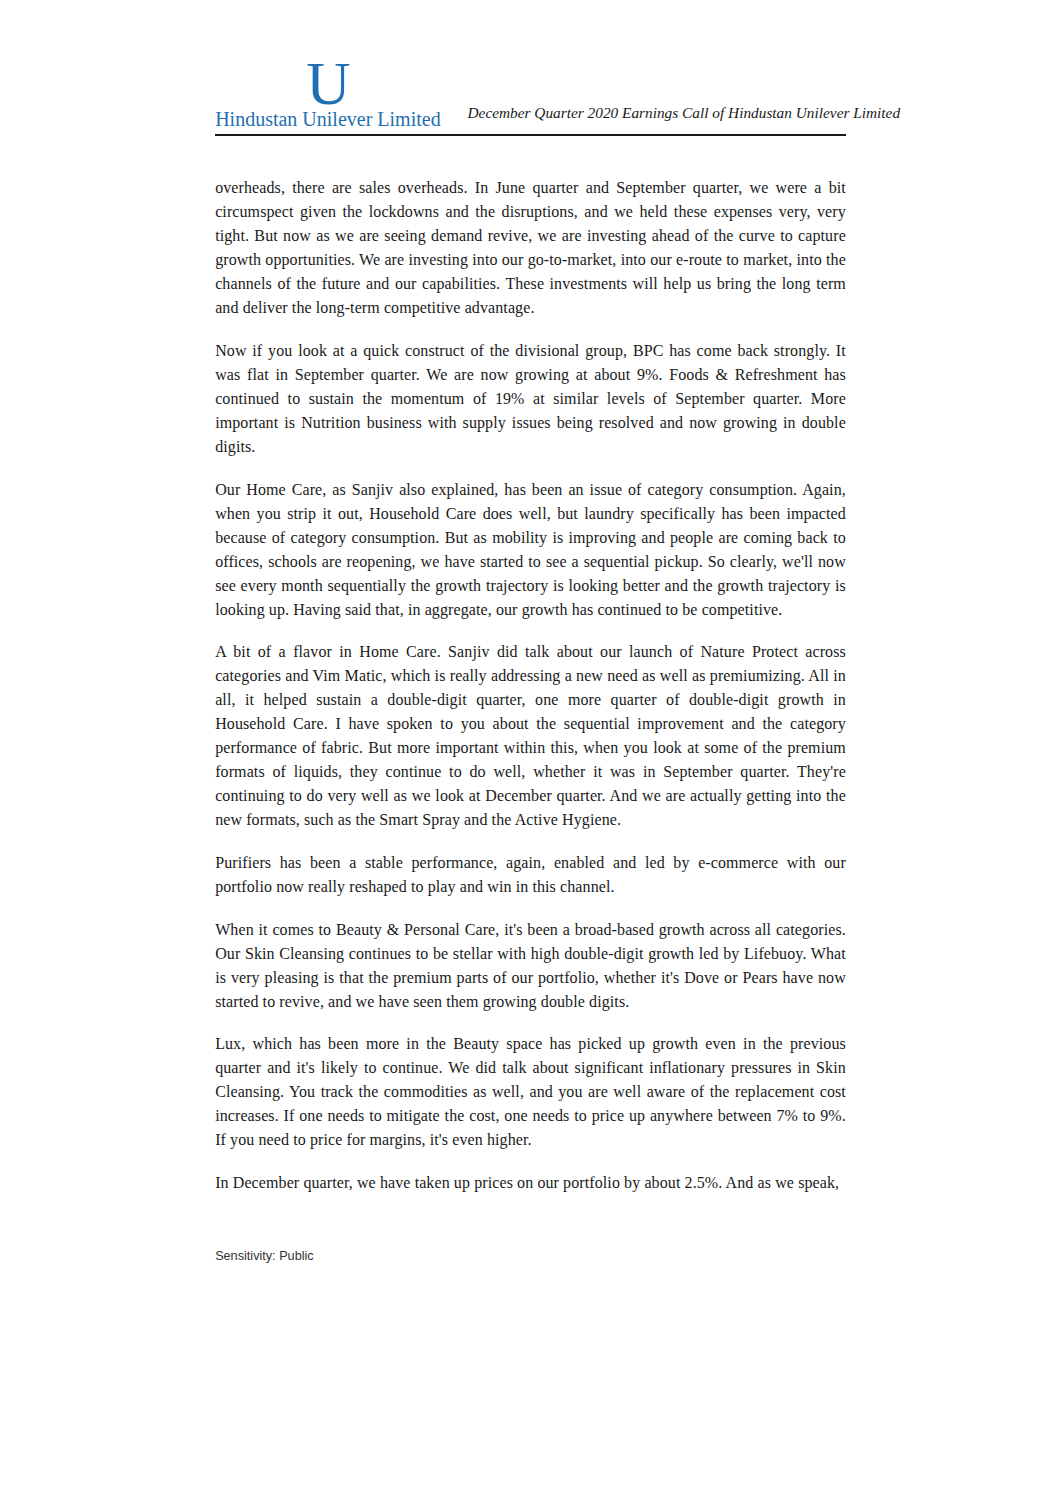U Hindustan Unilever Limited
December Quarter 2020 Earnings Call of Hindustan Unilever Limited
overheads, there are sales overheads. In June quarter and September quarter, we were a bit circumspect given the lockdowns and the disruptions, and we held these expenses very, very tight. But now as we are seeing demand revive, we are investing ahead of the curve to capture growth opportunities. We are investing into our go-to-market, into our e-route to market, into the channels of the future and our capabilities. These investments will help us bring the long term and deliver the long-term competitive advantage.
Now if you look at a quick construct of the divisional group, BPC has come back strongly. It was flat in September quarter. We are now growing at about 9%. Foods & Refreshment has continued to sustain the momentum of 19% at similar levels of September quarter. More important is Nutrition business with supply issues being resolved and now growing in double digits.
Our Home Care, as Sanjiv also explained, has been an issue of category consumption. Again, when you strip it out, Household Care does well, but laundry specifically has been impacted because of category consumption. But as mobility is improving and people are coming back to offices, schools are reopening, we have started to see a sequential pickup. So clearly, we'll now see every month sequentially the growth trajectory is looking better and the growth trajectory is looking up. Having said that, in aggregate, our growth has continued to be competitive.
A bit of a flavor in Home Care. Sanjiv did talk about our launch of Nature Protect across categories and Vim Matic, which is really addressing a new need as well as premiumizing. All in all, it helped sustain a double-digit quarter, one more quarter of double-digit growth in Household Care. I have spoken to you about the sequential improvement and the category performance of fabric. But more important within this, when you look at some of the premium formats of liquids, they continue to do well, whether it was in September quarter. They're continuing to do very well as we look at December quarter. And we are actually getting into the new formats, such as the Smart Spray and the Active Hygiene.
Purifiers has been a stable performance, again, enabled and led by e-commerce with our portfolio now really reshaped to play and win in this channel.
When it comes to Beauty & Personal Care, it's been a broad-based growth across all categories. Our Skin Cleansing continues to be stellar with high double-digit growth led by Lifebuoy. What is very pleasing is that the premium parts of our portfolio, whether it's Dove or Pears have now started to revive, and we have seen them growing double digits.
Lux, which has been more in the Beauty space has picked up growth even in the previous quarter and it's likely to continue. We did talk about significant inflationary pressures in Skin Cleansing. You track the commodities as well, and you are well aware of the replacement cost increases. If one needs to mitigate the cost, one needs to price up anywhere between 7% to 9%. If you need to price for margins, it's even higher.
In December quarter, we have taken up prices on our portfolio by about 2.5%. And as we speak,
Sensitivity: Public